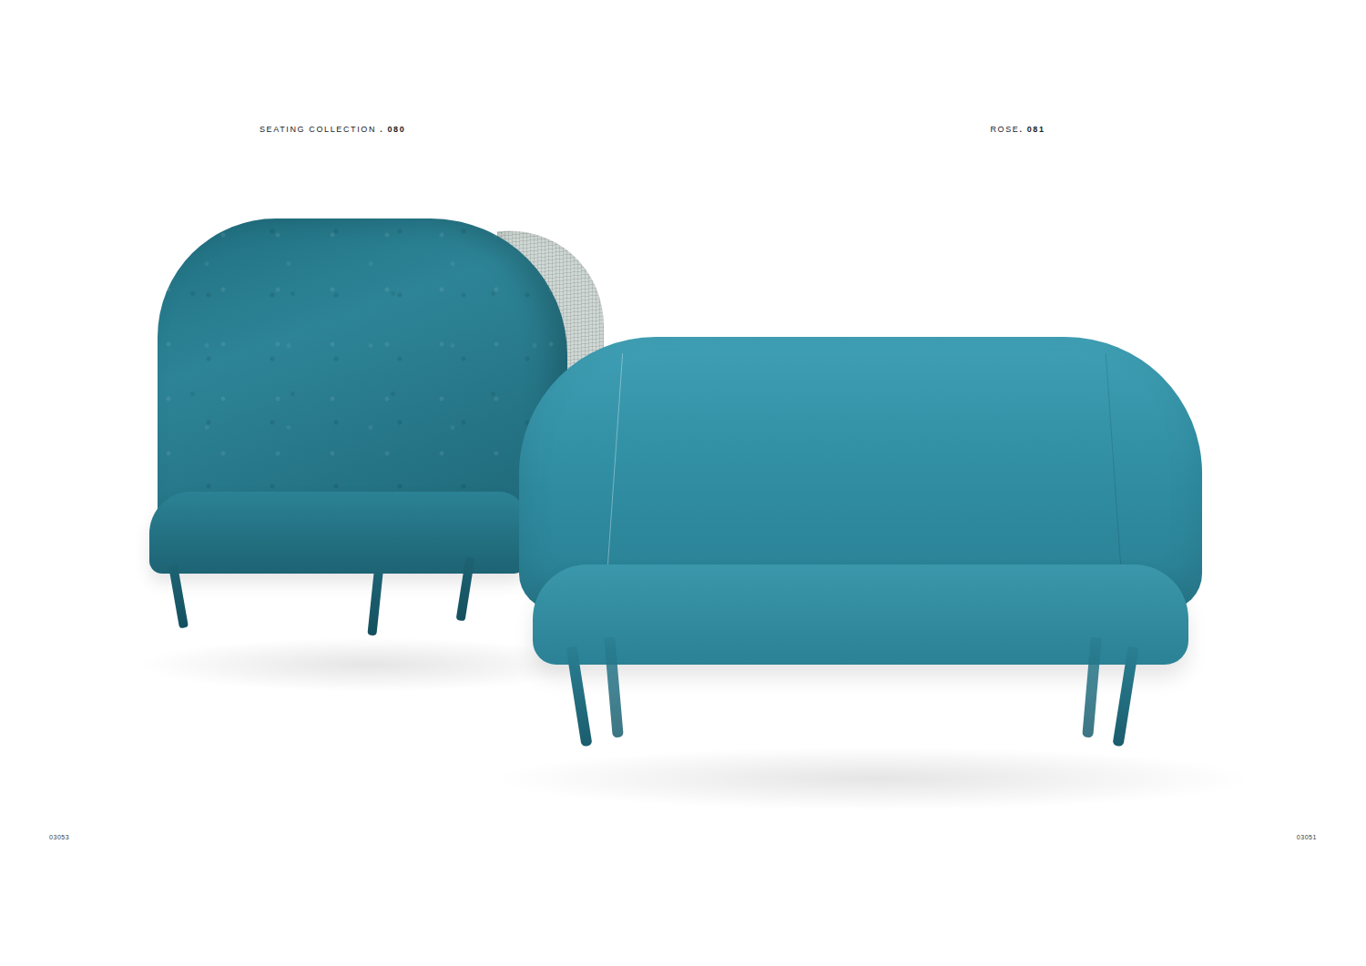Seating Collection . 080
Rose. 081
03053
03051